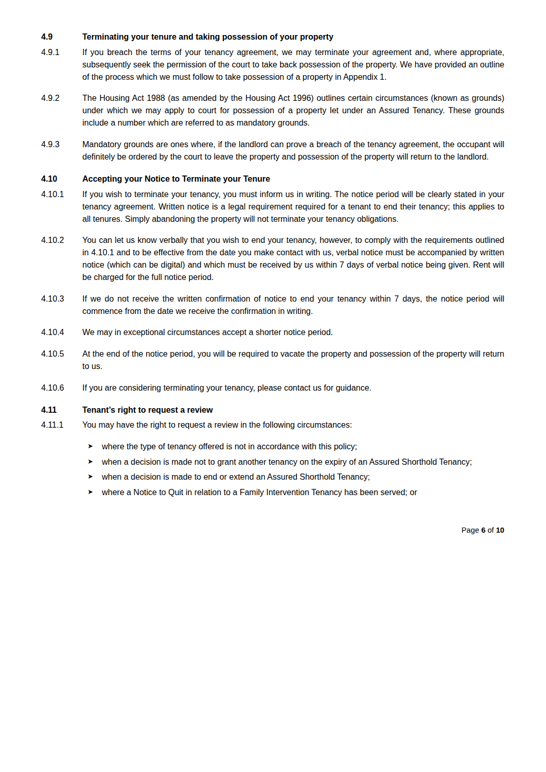4.9
Terminating your tenure and taking possession of your property
4.9.1
If you breach the terms of your tenancy agreement, we may terminate your agreement and, where appropriate, subsequently seek the permission of the court to take back possession of the property. We have provided an outline of the process which we must follow to take possession of a property in Appendix 1.
4.9.2
The Housing Act 1988 (as amended by the Housing Act 1996) outlines certain circumstances (known as grounds) under which we may apply to court for possession of a property let under an Assured Tenancy. These grounds include a number which are referred to as mandatory grounds.
4.9.3
Mandatory grounds are ones where, if the landlord can prove a breach of the tenancy agreement, the occupant will definitely be ordered by the court to leave the property and possession of the property will return to the landlord.
4.10
Accepting your Notice to Terminate your Tenure
4.10.1
If you wish to terminate your tenancy, you must inform us in writing. The notice period will be clearly stated in your tenancy agreement. Written notice is a legal requirement required for a tenant to end their tenancy; this applies to all tenures. Simply abandoning the property will not terminate your tenancy obligations.
4.10.2
You can let us know verbally that you wish to end your tenancy, however, to comply with the requirements outlined in 4.10.1 and to be effective from the date you make contact with us, verbal notice must be accompanied by written notice (which can be digital) and which must be received by us within 7 days of verbal notice being given. Rent will be charged for the full notice period.
4.10.3
If we do not receive the written confirmation of notice to end your tenancy within 7 days, the notice period will commence from the date we receive the confirmation in writing.
4.10.4
We may in exceptional circumstances accept a shorter notice period.
4.10.5
At the end of the notice period, you will be required to vacate the property and possession of the property will return to us.
4.10.6
If you are considering terminating your tenancy, please contact us for guidance.
4.11
Tenant’s right to request a review
4.11.1
You may have the right to request a review in the following circumstances:
where the type of tenancy offered is not in accordance with this policy;
when a decision is made not to grant another tenancy on the expiry of an Assured Shorthold Tenancy;
when a decision is made to end or extend an Assured Shorthold Tenancy;
where a Notice to Quit in relation to a Family Intervention Tenancy has been served; or
Page 6 of 10